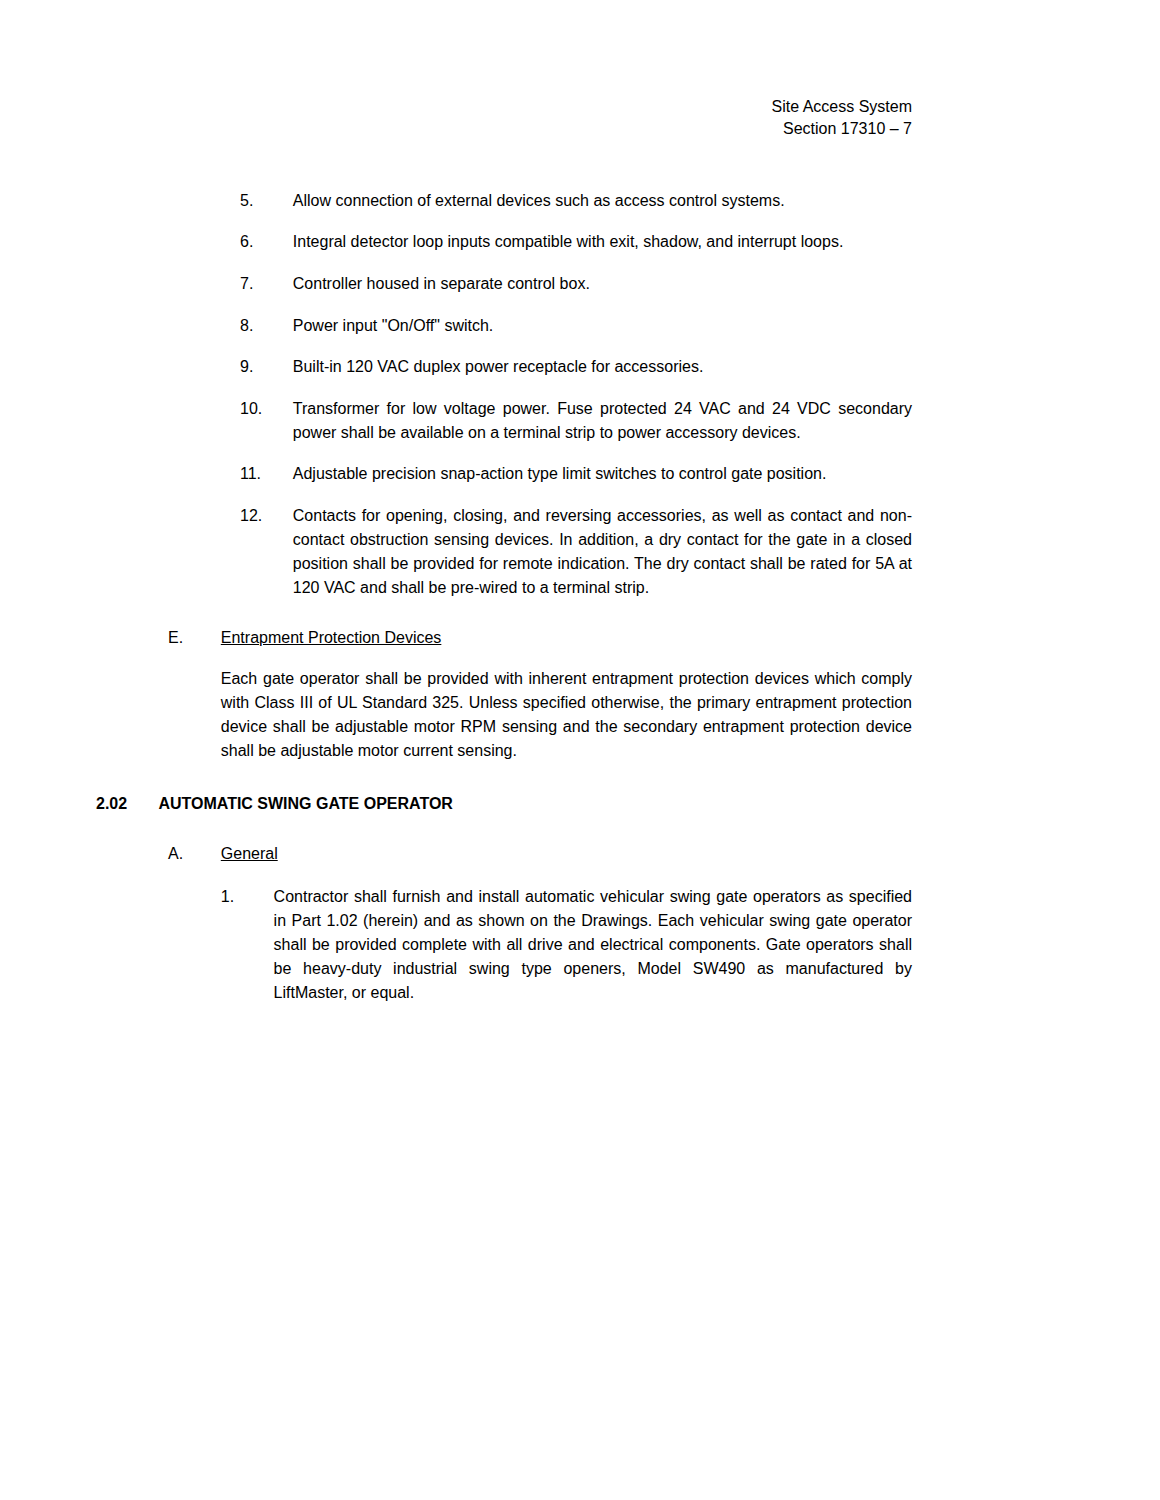Site Access System
Section 17310 – 7
5. Allow connection of external devices such as access control systems.
6. Integral detector loop inputs compatible with exit, shadow, and interrupt loops.
7. Controller housed in separate control box.
8. Power input "On/Off" switch.
9. Built-in 120 VAC duplex power receptacle for accessories.
10. Transformer for low voltage power. Fuse protected 24 VAC and 24 VDC secondary power shall be available on a terminal strip to power accessory devices.
11. Adjustable precision snap-action type limit switches to control gate position.
12. Contacts for opening, closing, and reversing accessories, as well as contact and non-contact obstruction sensing devices. In addition, a dry contact for the gate in a closed position shall be provided for remote indication. The dry contact shall be rated for 5A at 120 VAC and shall be pre-wired to a terminal strip.
E. Entrapment Protection Devices
Each gate operator shall be provided with inherent entrapment protection devices which comply with Class III of UL Standard 325. Unless specified otherwise, the primary entrapment protection device shall be adjustable motor RPM sensing and the secondary entrapment protection device shall be adjustable motor current sensing.
2.02 AUTOMATIC SWING GATE OPERATOR
A. General
1. Contractor shall furnish and install automatic vehicular swing gate operators as specified in Part 1.02 (herein) and as shown on the Drawings. Each vehicular swing gate operator shall be provided complete with all drive and electrical components. Gate operators shall be heavy-duty industrial swing type openers, Model SW490 as manufactured by LiftMaster, or equal.